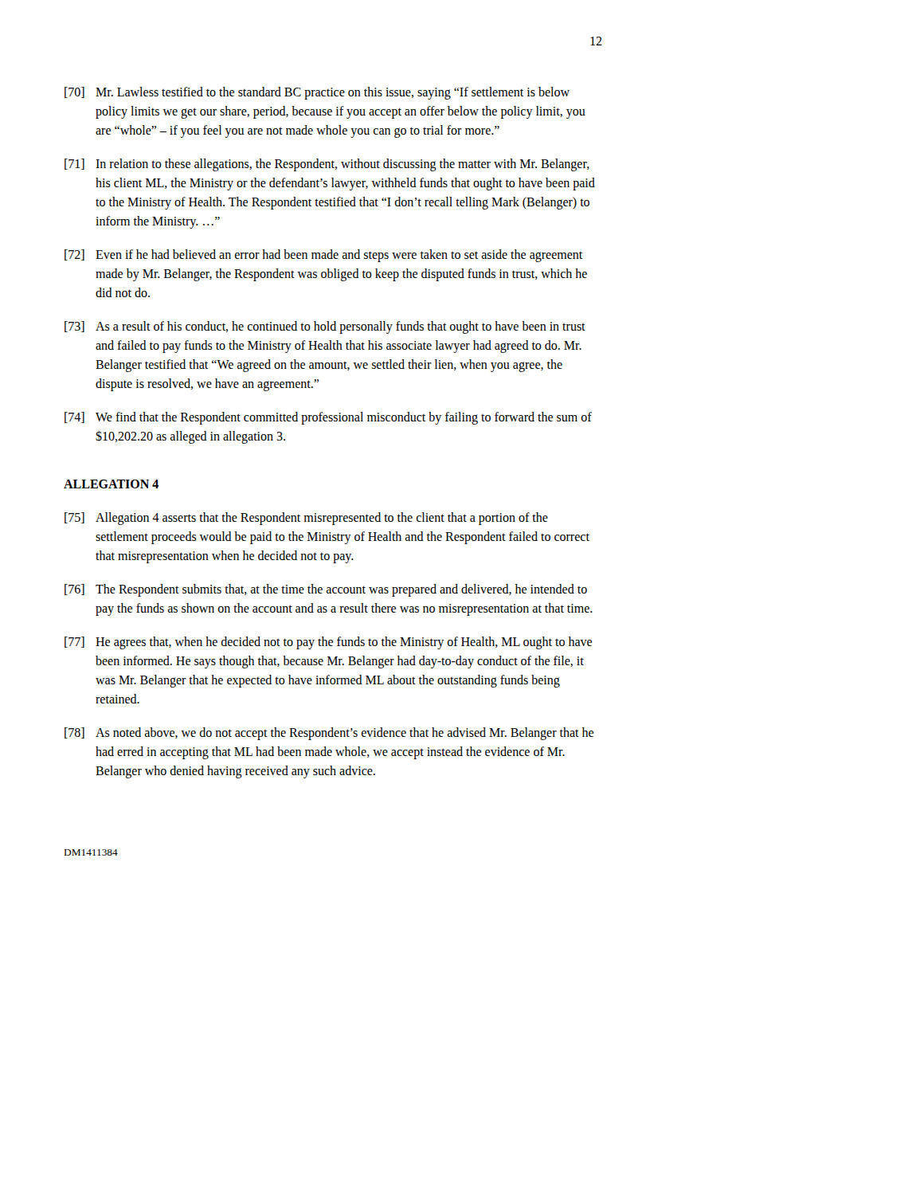12
[70]
Mr. Lawless testified to the standard BC practice on this issue, saying “If settlement is below policy limits we get our share, period, because if you accept an offer below the policy limit, you are “whole” – if you feel you are not made whole you can go to trial for more.”
[71]
In relation to these allegations, the Respondent, without discussing the matter with Mr. Belanger, his client ML, the Ministry or the defendant’s lawyer, withheld funds that ought to have been paid to the Ministry of Health. The Respondent testified that “I don’t recall telling Mark (Belanger) to inform the Ministry. …”
[72]
Even if he had believed an error had been made and steps were taken to set aside the agreement made by Mr. Belanger, the Respondent was obliged to keep the disputed funds in trust, which he did not do.
[73]
As a result of his conduct, he continued to hold personally funds that ought to have been in trust and failed to pay funds to the Ministry of Health that his associate lawyer had agreed to do. Mr. Belanger testified that “We agreed on the amount, we settled their lien, when you agree, the dispute is resolved, we have an agreement.”
[74]
We find that the Respondent committed professional misconduct by failing to forward the sum of $10,202.20 as alleged in allegation 3.
ALLEGATION 4
[75]
Allegation 4 asserts that the Respondent misrepresented to the client that a portion of the settlement proceeds would be paid to the Ministry of Health and the Respondent failed to correct that misrepresentation when he decided not to pay.
[76]
The Respondent submits that, at the time the account was prepared and delivered, he intended to pay the funds as shown on the account and as a result there was no misrepresentation at that time.
[77]
He agrees that, when he decided not to pay the funds to the Ministry of Health, ML ought to have been informed. He says though that, because Mr. Belanger had day-to-day conduct of the file, it was Mr. Belanger that he expected to have informed ML about the outstanding funds being retained.
[78]
As noted above, we do not accept the Respondent’s evidence that he advised Mr. Belanger that he had erred in accepting that ML had been made whole, we accept instead the evidence of Mr. Belanger who denied having received any such advice.
DM1411384